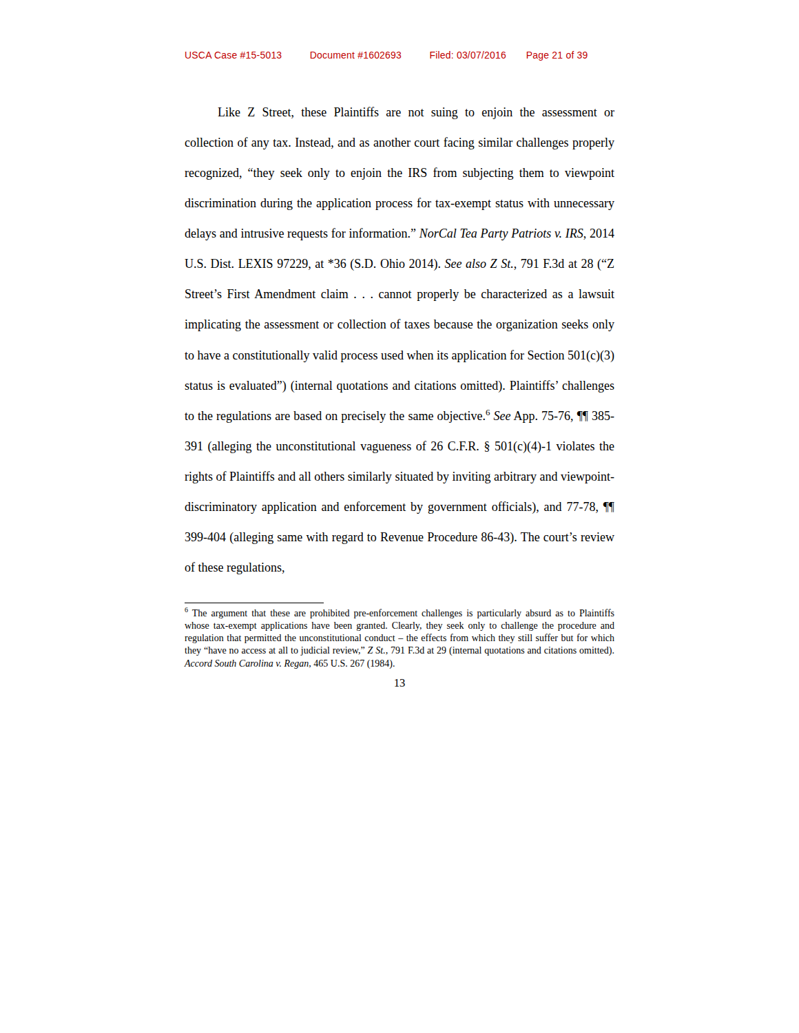USCA Case #15-5013 Document #1602693 Filed: 03/07/2016 Page 21 of 39
Like Z Street, these Plaintiffs are not suing to enjoin the assessment or collection of any tax. Instead, and as another court facing similar challenges properly recognized, “they seek only to enjoin the IRS from subjecting them to viewpoint discrimination during the application process for tax-exempt status with unnecessary delays and intrusive requests for information.” NorCal Tea Party Patriots v. IRS, 2014 U.S. Dist. LEXIS 97229, at *36 (S.D. Ohio 2014). See also Z St., 791 F.3d at 28 (“Z Street’s First Amendment claim . . . cannot properly be characterized as a lawsuit implicating the assessment or collection of taxes because the organization seeks only to have a constitutionally valid process used when its application for Section 501(c)(3) status is evaluated”) (internal quotations and citations omitted). Plaintiffs’ challenges to the regulations are based on precisely the same objective.6 See App. 75-76, ¶¶ 385-391 (alleging the unconstitutional vagueness of 26 C.F.R. § 501(c)(4)-1 violates the rights of Plaintiffs and all others similarly situated by inviting arbitrary and viewpoint-discriminatory application and enforcement by government officials), and 77-78, ¶¶ 399-404 (alleging same with regard to Revenue Procedure 86-43). The court’s review of these regulations,
6 The argument that these are prohibited pre-enforcement challenges is particularly absurd as to Plaintiffs whose tax-exempt applications have been granted. Clearly, they seek only to challenge the procedure and regulation that permitted the unconstitutional conduct – the effects from which they still suffer but for which they “have no access at all to judicial review,” Z St., 791 F.3d at 29 (internal quotations and citations omitted). Accord South Carolina v. Regan, 465 U.S. 267 (1984).
13